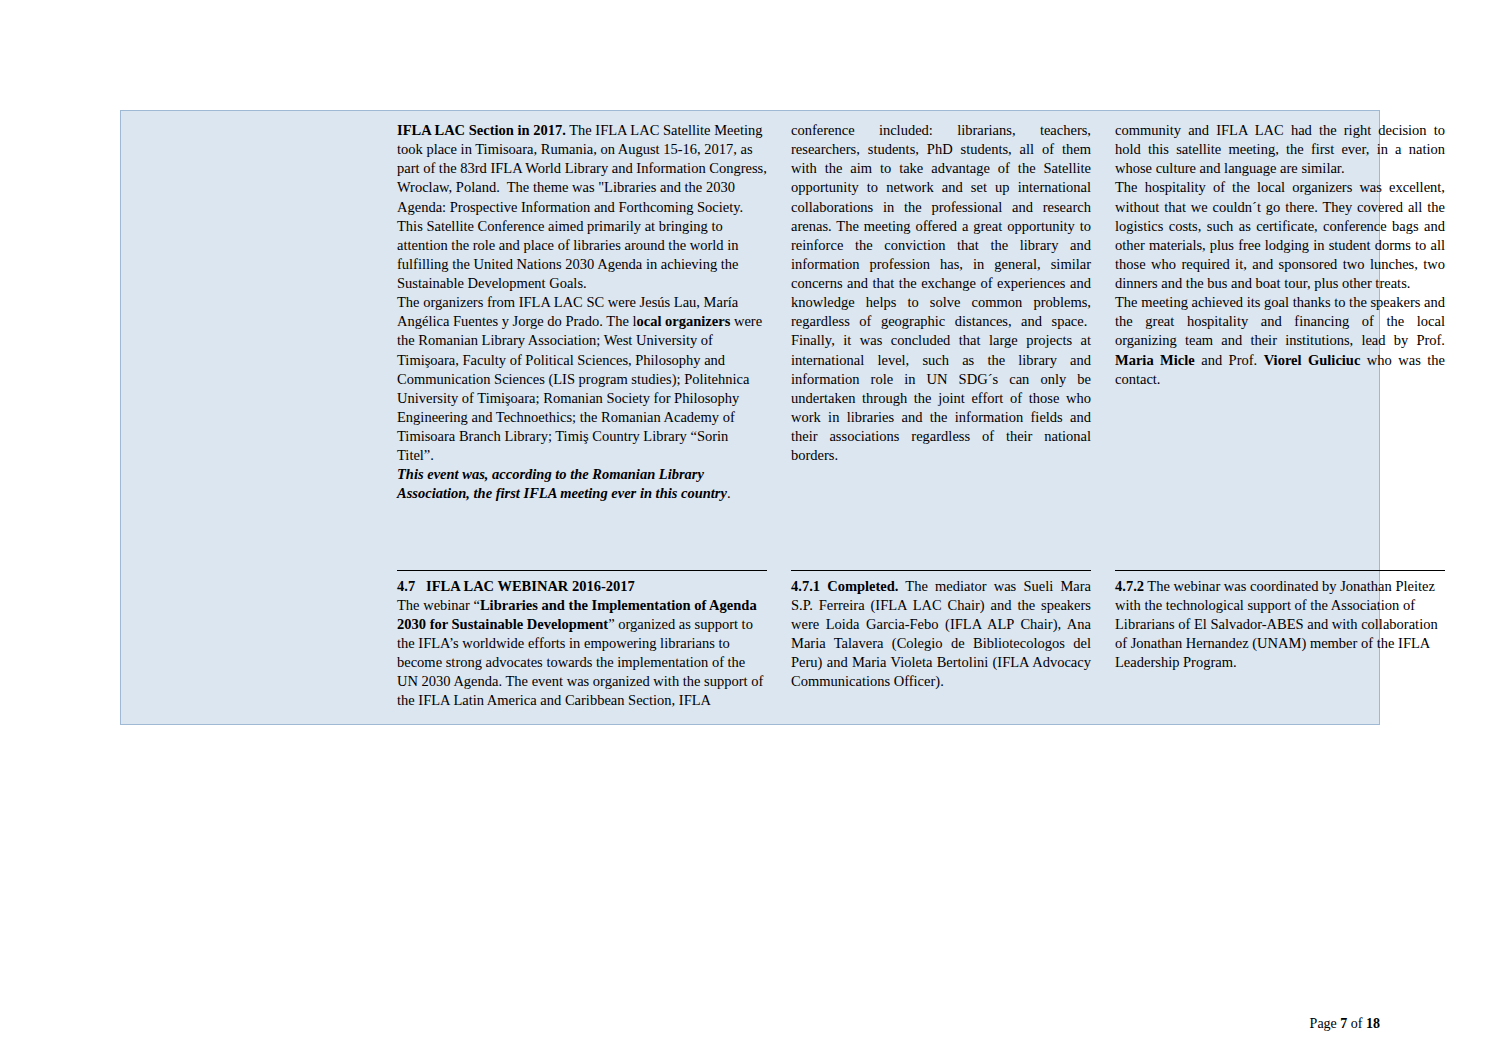| | IFLA LAC Section in 2017. The IFLA LAC Satellite Meeting took place in Timisoara, Rumania, on August 15-16, 2017, as part of the 83rd IFLA World Library and Information Congress, Wroclaw, Poland. The theme was "Libraries and the 2030 Agenda: Prospective Information and Forthcoming Society. This Satellite Conference aimed primarily at bringing to attention the role and place of libraries around the world in fulfilling the United Nations 2030 Agenda in achieving the Sustainable Development Goals. The organizers from IFLA LAC SC were Jesús Lau, María Angélica Fuentes y Jorge do Prado. The l ocal organizers were the Romanian Library Association; West University of Timişoara, Faculty of Political Sciences, Philosophy and Communication Sciences (LIS program studies); Politehnica University of Timişoara; Romanian Society for Philosophy Engineering and Technoethics; the Romanian Academy of Timisoara Branch Library; Timiş Country Library “Sorin Titel”. This event was, according to the Romanian Library Association, the first IFLA meeting ever in this country . | conference included: librarians, teachers, researchers, students, PhD students, all of them with the aim to take advantage of the Satellite opportunity to network and set up international collaborations in the professional and research arenas. The meeting offered a great opportunity to reinforce the conviction that the library and information profession has, in general, similar concerns and that the exchange of experiences and knowledge helps to solve common problems, regardless of geographic distances, and space. Finally, it was concluded that large projects at international level, such as the library and information role in UN SDG´s can only be undertaken through the joint effort of those who work in libraries and the information fields and their associations regardless of their national borders. | community and IFLA LAC had the right decision to hold this satellite meeting, the first ever, in a nation whose culture and language are similar. The hospitality of the local organizers was excellent, without that we couldn´t go there. They covered all the logistics costs, such as certificate, conference bags and other materials, plus free lodging in student dorms to all those who required it, and sponsored two lunches, two dinners and the bus and boat tour, plus other treats. The meeting achieved its goal thanks to the speakers and the great hospitality and financing of the local organizing team and their institutions, lead by Prof. Maria Micle and Prof. Viorel Guliciuc who was the contact. |
| | 4.7 IFLA LAC WEBINAR 2016-2017 The webinar “ Libraries and the Implementation of Agenda 2030 for Sustainable Development ” organized as support to the IFLA’s worldwide efforts in empowering librarians to become strong advocates towards the implementation of the UN 2030 Agenda. The event was organized with the support of the IFLA Latin America and Caribbean Section, IFLA | 4.7.1 Completed. The mediator was Sueli Mara S.P. Ferreira (IFLA LAC Chair) and the speakers were Loida Garcia-Febo (IFLA ALP Chair), Ana Maria Talavera (Colegio de Bibliotecologos del Peru) and Maria Violeta Bertolini (IFLA Advocacy Communications Officer). | 4.7.2 The webinar was coordinated by Jonathan Pleitez with the technological support of the Association of Librarians of El Salvador-ABES and with collaboration of Jonathan Hernandez (UNAM) member of the IFLA Leadership Program. |
Page 7 of 18